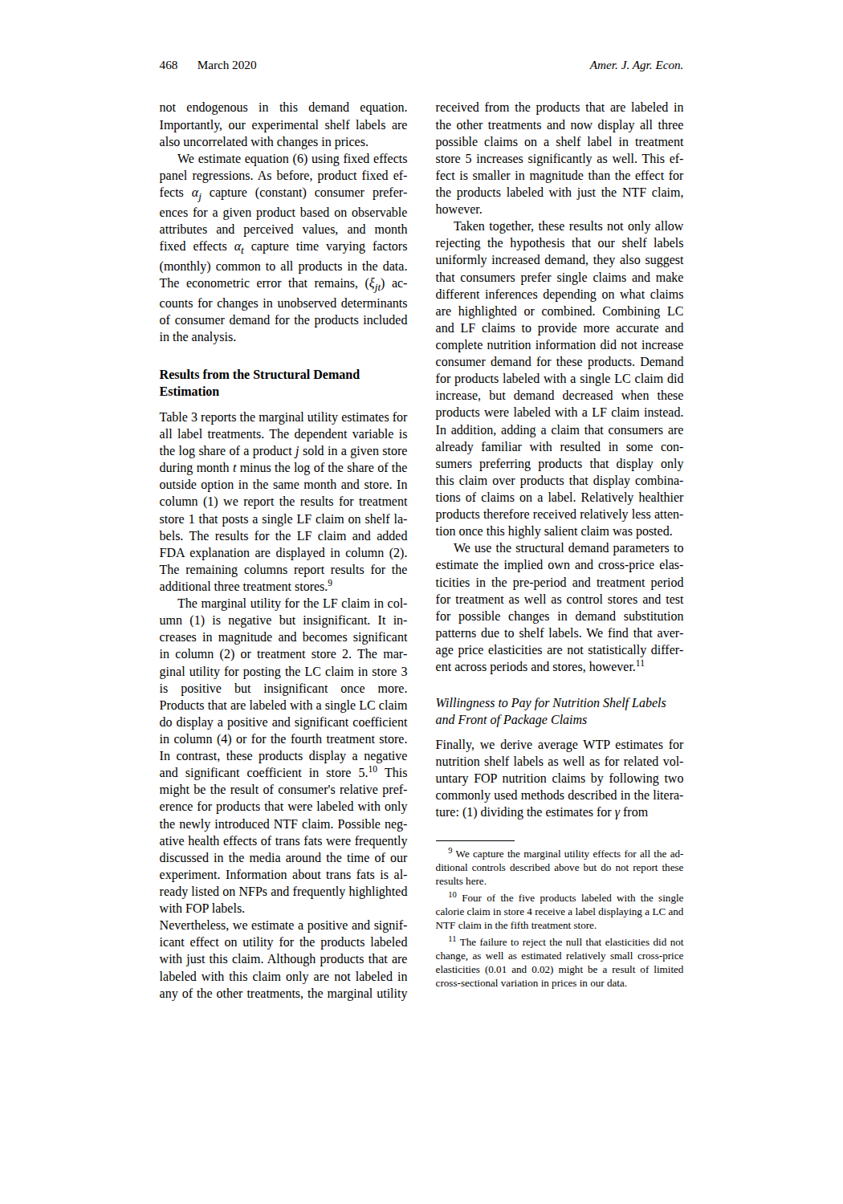468 March 2020
Amer. J. Agr. Econ.
not endogenous in this demand equation. Importantly, our experimental shelf labels are also uncorrelated with changes in prices.
We estimate equation (6) using fixed effects panel regressions. As before, product fixed effects αj capture (constant) consumer preferences for a given product based on observable attributes and perceived values, and month fixed effects αt capture time varying factors (monthly) common to all products in the data. The econometric error that remains, (ξjt) accounts for changes in unobserved determinants of consumer demand for the products included in the analysis.
Results from the Structural Demand Estimation
Table 3 reports the marginal utility estimates for all label treatments. The dependent variable is the log share of a product j sold in a given store during month t minus the log of the share of the outside option in the same month and store. In column (1) we report the results for treatment store 1 that posts a single LF claim on shelf labels. The results for the LF claim and added FDA explanation are displayed in column (2). The remaining columns report results for the additional three treatment stores.9
The marginal utility for the LF claim in column (1) is negative but insignificant. It increases in magnitude and becomes significant in column (2) or treatment store 2. The marginal utility for posting the LC claim in store 3 is positive but insignificant once more. Products that are labeled with a single LC claim do display a positive and significant coefficient in column (4) or for the fourth treatment store. In contrast, these products display a negative and significant coefficient in store 5.10 This might be the result of consumer's relative preference for products that were labeled with only the newly introduced NTF claim. Possible negative health effects of trans fats were frequently discussed in the media around the time of our experiment. Information about trans fats is already listed on NFPs and frequently highlighted with FOP labels.
Nevertheless, we estimate a positive and significant effect on utility for the products labeled with just this claim. Although products that are labeled with this claim only are not labeled in any of the other treatments, the marginal utility received from the products that are labeled in the other treatments and now display all three possible claims on a shelf label in treatment store 5 increases significantly as well. This effect is smaller in magnitude than the effect for the products labeled with just the NTF claim, however.
Taken together, these results not only allow rejecting the hypothesis that our shelf labels uniformly increased demand, they also suggest that consumers prefer single claims and make different inferences depending on what claims are highlighted or combined. Combining LC and LF claims to provide more accurate and complete nutrition information did not increase consumer demand for these products. Demand for products labeled with a single LC claim did increase, but demand decreased when these products were labeled with a LF claim instead. In addition, adding a claim that consumers are already familiar with resulted in some consumers preferring products that display only this claim over products that display combinations of claims on a label. Relatively healthier products therefore received relatively less attention once this highly salient claim was posted.
We use the structural demand parameters to estimate the implied own and cross-price elasticities in the pre-period and treatment period for treatment as well as control stores and test for possible changes in demand substitution patterns due to shelf labels. We find that average price elasticities are not statistically different across periods and stores, however.11
Willingness to Pay for Nutrition Shelf Labels and Front of Package Claims
Finally, we derive average WTP estimates for nutrition shelf labels as well as for related voluntary FOP nutrition claims by following two commonly used methods described in the literature: (1) dividing the estimates for γ from
9 We capture the marginal utility effects for all the additional controls described above but do not report these results here.
10 Four of the five products labeled with the single calorie claim in store 4 receive a label displaying a LC and NTF claim in the fifth treatment store.
11 The failure to reject the null that elasticities did not change, as well as estimated relatively small cross-price elasticities (0.01 and 0.02) might be a result of limited cross-sectional variation in prices in our data.